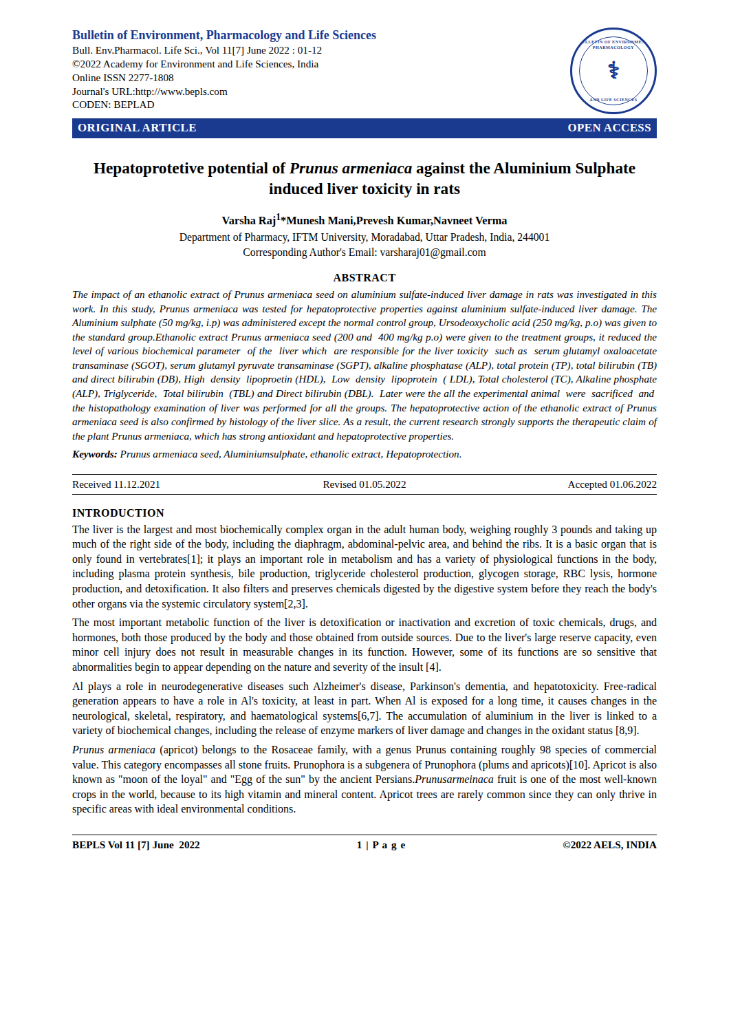Bulletin of Environment, Pharmacology and Life Sciences
Bull. Env.Pharmacol. Life Sci., Vol 11[7] June 2022 : 01-12
©2022 Academy for Environment and Life Sciences, India
Online ISSN 2277-1808
Journal's URL:http://www.bepls.com
CODEN: BEPLAD
BULLETIN OF ENVIRONMENT PHARMACOLOGY ⚕ AND LIFE SCIENCES
ORIGINAL ARTICLE OPEN ACCESS
Hepatoprotetive potential of Prunus armeniaca against the Aluminium Sulphate induced liver toxicity in rats
Varsha Raj1*Munesh Mani,Prevesh Kumar,Navneet Verma
Department of Pharmacy, IFTM University, Moradabad, Uttar Pradesh, India, 244001
Corresponding Author's Email: varsharaj01@gmail.com
ABSTRACT
The impact of an ethanolic extract of Prunus armeniaca seed on aluminium sulfate-induced liver damage in rats was investigated in this work. In this study, Prunus armeniaca was tested for hepatoprotective properties against aluminium sulfate-induced liver damage. The Aluminium sulphate (50 mg/kg, i.p) was administered except the normal control group, Ursodeoxycholic acid (250 mg/kg, p.o) was given to the standard group.Ethanolic extract Prunus armeniaca seed (200 and 400 mg/kg p.o) were given to the treatment groups, it reduced the level of various biochemical parameter of the liver which are responsible for the liver toxicity such as serum glutamyl oxaloacetate transaminase (SGOT), serum glutamyl pyruvate transaminase (SGPT), alkaline phosphatase (ALP), total protein (TP), total bilirubin (TB) and direct bilirubin (DB), High density lipoproetin (HDL), Low density lipoprotein ( LDL), Total cholesterol (TC), Alkaline phosphate (ALP), Triglyceride, Total bilirubin (TBL) and Direct bilirubin (DBL). Later were the all the experimental animal were sacrificed and the histopathology examination of liver was performed for all the groups. The hepatoprotective action of the ethanolic extract of Prunus armeniaca seed is also confirmed by histology of the liver slice. As a result, the current research strongly supports the therapeutic claim of the plant Prunus armeniaca, which has strong antioxidant and hepatoprotective properties.
Keywords: Prunus armeniaca seed, Aluminiumsulphate, ethanolic extract, Hepatoprotection.
Received 11.12.2021 Revised 01.05.2022 Accepted 01.06.2022
INTRODUCTION
The liver is the largest and most biochemically complex organ in the adult human body, weighing roughly 3 pounds and taking up much of the right side of the body, including the diaphragm, abdominal-pelvic area, and behind the ribs. It is a basic organ that is only found in vertebrates[1]; it plays an important role in metabolism and has a variety of physiological functions in the body, including plasma protein synthesis, bile production, triglyceride cholesterol production, glycogen storage, RBC lysis, hormone production, and detoxification. It also filters and preserves chemicals digested by the digestive system before they reach the body's other organs via the systemic circulatory system[2,3].
The most important metabolic function of the liver is detoxification or inactivation and excretion of toxic chemicals, drugs, and hormones, both those produced by the body and those obtained from outside sources. Due to the liver's large reserve capacity, even minor cell injury does not result in measurable changes in its function. However, some of its functions are so sensitive that abnormalities begin to appear depending on the nature and severity of the insult [4].
Al plays a role in neurodegenerative diseases such Alzheimer's disease, Parkinson's dementia, and hepatotoxicity. Free-radical generation appears to have a role in Al's toxicity, at least in part. When Al is exposed for a long time, it causes changes in the neurological, skeletal, respiratory, and haematological systems[6,7]. The accumulation of aluminium in the liver is linked to a variety of biochemical changes, including the release of enzyme markers of liver damage and changes in the oxidant status [8,9].
Prunus armeniaca (apricot) belongs to the Rosaceae family, with a genus Prunus containing roughly 98 species of commercial value. This category encompasses all stone fruits. Prunophora is a subgenera of Prunophora (plums and apricots)[10]. Apricot is also known as "moon of the loyal" and "Egg of the sun" by the ancient Persians.Prunusarmeinaca fruit is one of the most well-known crops in the world, because to its high vitamin and mineral content. Apricot trees are rarely common since they can only thrive in specific areas with ideal environmental conditions.
BEPLS Vol 11 [7] June 2022 1 | P a g e ©2022 AELS, INDIA